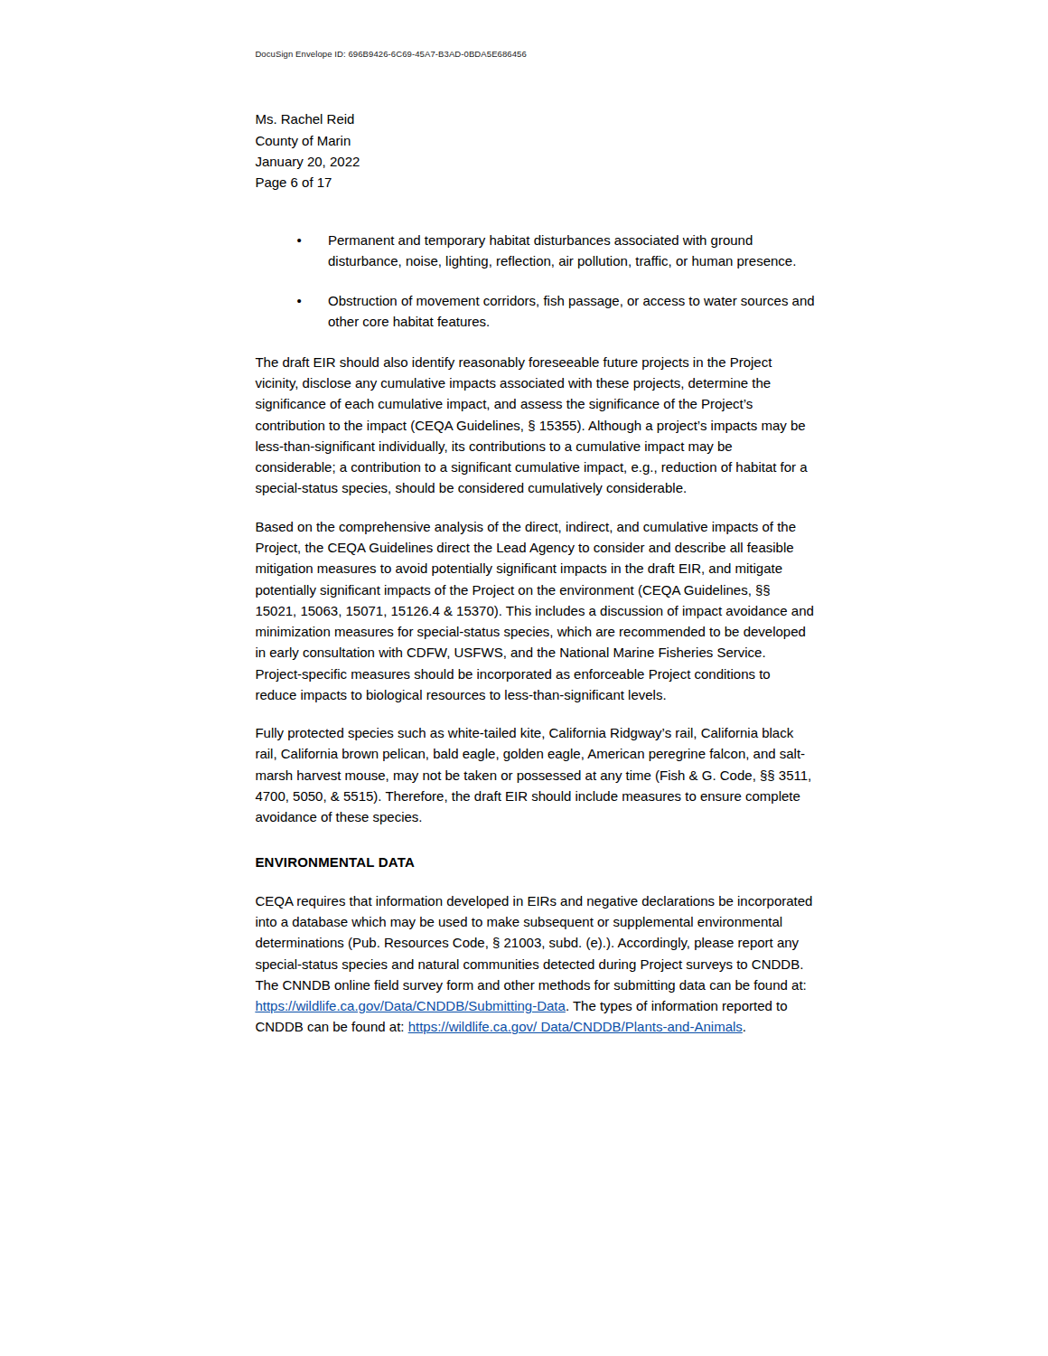DocuSign Envelope ID: 696B9426-6C69-45A7-B3AD-0BDA5E686456
Ms. Rachel Reid
County of Marin
January 20, 2022
Page 6 of 17
Permanent and temporary habitat disturbances associated with ground disturbance, noise, lighting, reflection, air pollution, traffic, or human presence.
Obstruction of movement corridors, fish passage, or access to water sources and other core habitat features.
The draft EIR should also identify reasonably foreseeable future projects in the Project vicinity, disclose any cumulative impacts associated with these projects, determine the significance of each cumulative impact, and assess the significance of the Project’s contribution to the impact (CEQA Guidelines, § 15355). Although a project’s impacts may be less-than-significant individually, its contributions to a cumulative impact may be considerable; a contribution to a significant cumulative impact, e.g., reduction of habitat for a special-status species, should be considered cumulatively considerable.
Based on the comprehensive analysis of the direct, indirect, and cumulative impacts of the Project, the CEQA Guidelines direct the Lead Agency to consider and describe all feasible mitigation measures to avoid potentially significant impacts in the draft EIR, and mitigate potentially significant impacts of the Project on the environment (CEQA Guidelines, §§ 15021, 15063, 15071, 15126.4 & 15370). This includes a discussion of impact avoidance and minimization measures for special-status species, which are recommended to be developed in early consultation with CDFW, USFWS, and the National Marine Fisheries Service. Project-specific measures should be incorporated as enforceable Project conditions to reduce impacts to biological resources to less-than-significant levels.
Fully protected species such as white-tailed kite, California Ridgway’s rail, California black rail, California brown pelican, bald eagle, golden eagle, American peregrine falcon, and salt-marsh harvest mouse, may not be taken or possessed at any time (Fish & G. Code, §§ 3511, 4700, 5050, & 5515). Therefore, the draft EIR should include measures to ensure complete avoidance of these species.
ENVIRONMENTAL DATA
CEQA requires that information developed in EIRs and negative declarations be incorporated into a database which may be used to make subsequent or supplemental environmental determinations (Pub. Resources Code, § 21003, subd. (e).). Accordingly, please report any special-status species and natural communities detected during Project surveys to CNDDB. The CNNDB online field survey form and other methods for submitting data can be found at: https://wildlife.ca.gov/Data/CNDDB/Submitting-Data. The types of information reported to CNDDB can be found at: https://wildlife.ca.gov/ Data/CNDDB/Plants-and-Animals.